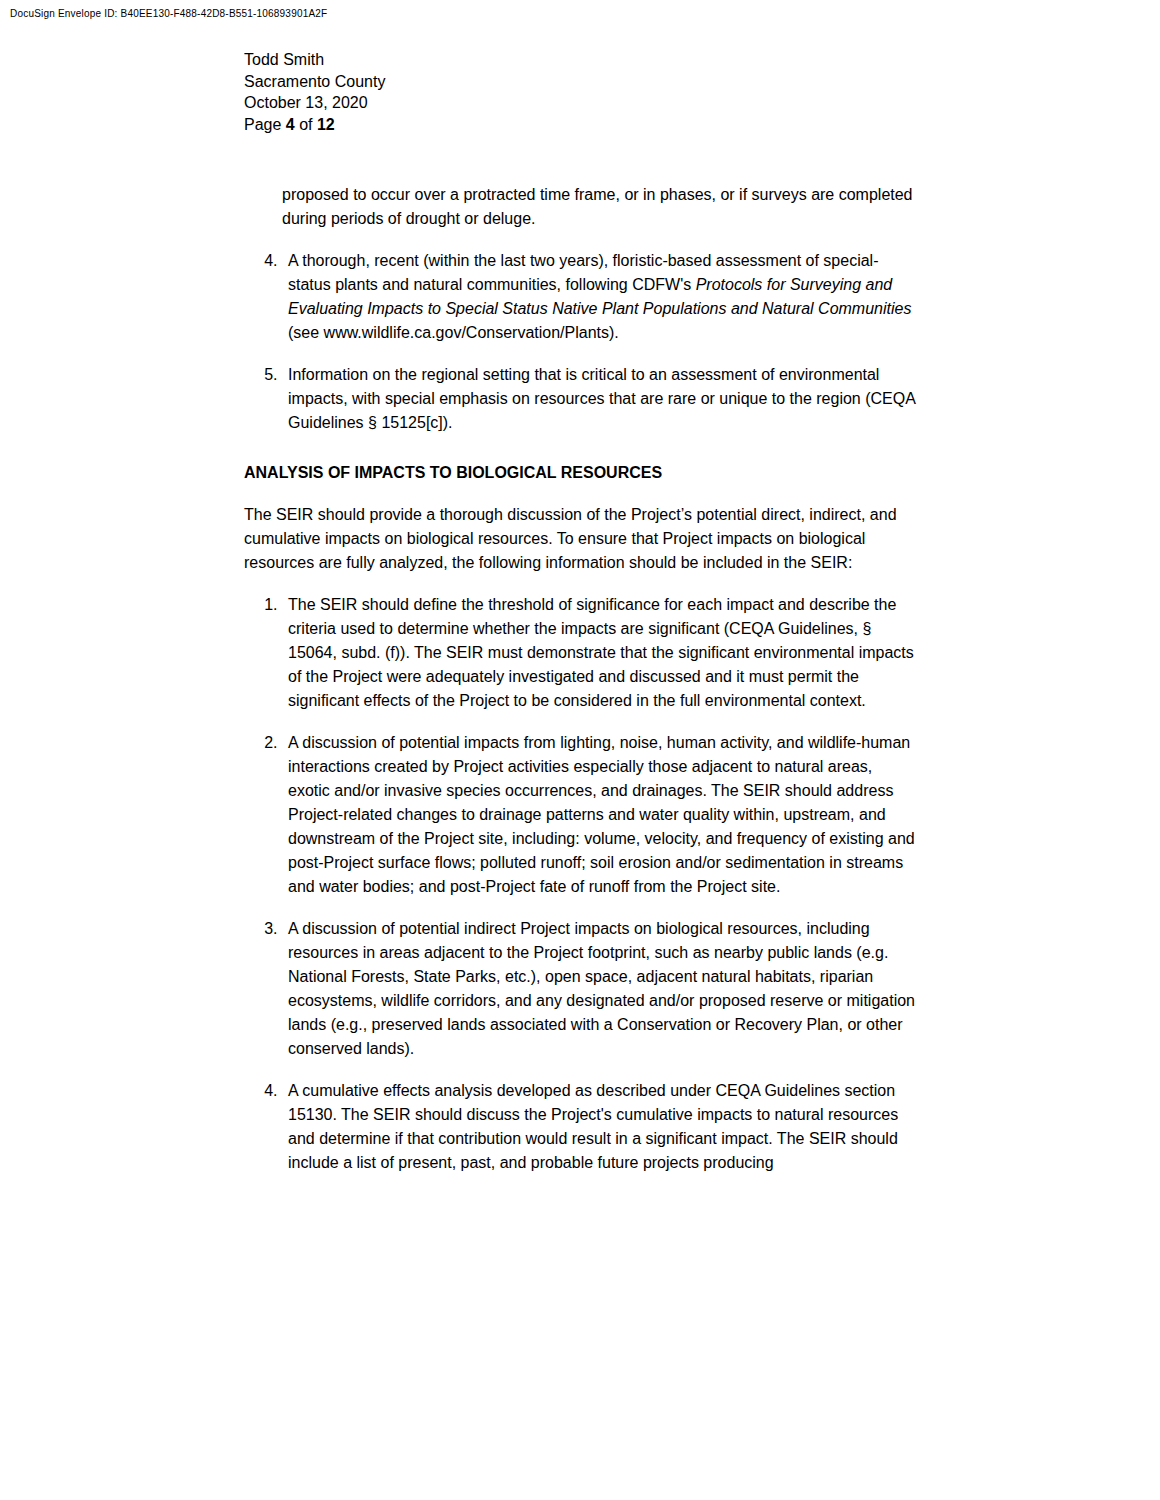DocuSign Envelope ID: B40EE130-F488-42D8-B551-106893901A2F
Todd Smith
Sacramento County
October 13, 2020
Page 4 of 12
proposed to occur over a protracted time frame, or in phases, or if surveys are completed during periods of drought or deluge.
A thorough, recent (within the last two years), floristic-based assessment of special-status plants and natural communities, following CDFW's Protocols for Surveying and Evaluating Impacts to Special Status Native Plant Populations and Natural Communities (see www.wildlife.ca.gov/Conservation/Plants).
Information on the regional setting that is critical to an assessment of environmental impacts, with special emphasis on resources that are rare or unique to the region (CEQA Guidelines § 15125[c]).
ANALYSIS OF IMPACTS TO BIOLOGICAL RESOURCES
The SEIR should provide a thorough discussion of the Project’s potential direct, indirect, and cumulative impacts on biological resources. To ensure that Project impacts on biological resources are fully analyzed, the following information should be included in the SEIR:
The SEIR should define the threshold of significance for each impact and describe the criteria used to determine whether the impacts are significant (CEQA Guidelines, § 15064, subd. (f)). The SEIR must demonstrate that the significant environmental impacts of the Project were adequately investigated and discussed and it must permit the significant effects of the Project to be considered in the full environmental context.
A discussion of potential impacts from lighting, noise, human activity, and wildlife-human interactions created by Project activities especially those adjacent to natural areas, exotic and/or invasive species occurrences, and drainages. The SEIR should address Project-related changes to drainage patterns and water quality within, upstream, and downstream of the Project site, including: volume, velocity, and frequency of existing and post-Project surface flows; polluted runoff; soil erosion and/or sedimentation in streams and water bodies; and post-Project fate of runoff from the Project site.
A discussion of potential indirect Project impacts on biological resources, including resources in areas adjacent to the Project footprint, such as nearby public lands (e.g. National Forests, State Parks, etc.), open space, adjacent natural habitats, riparian ecosystems, wildlife corridors, and any designated and/or proposed reserve or mitigation lands (e.g., preserved lands associated with a Conservation or Recovery Plan, or other conserved lands).
A cumulative effects analysis developed as described under CEQA Guidelines section 15130. The SEIR should discuss the Project's cumulative impacts to natural resources and determine if that contribution would result in a significant impact. The SEIR should include a list of present, past, and probable future projects producing